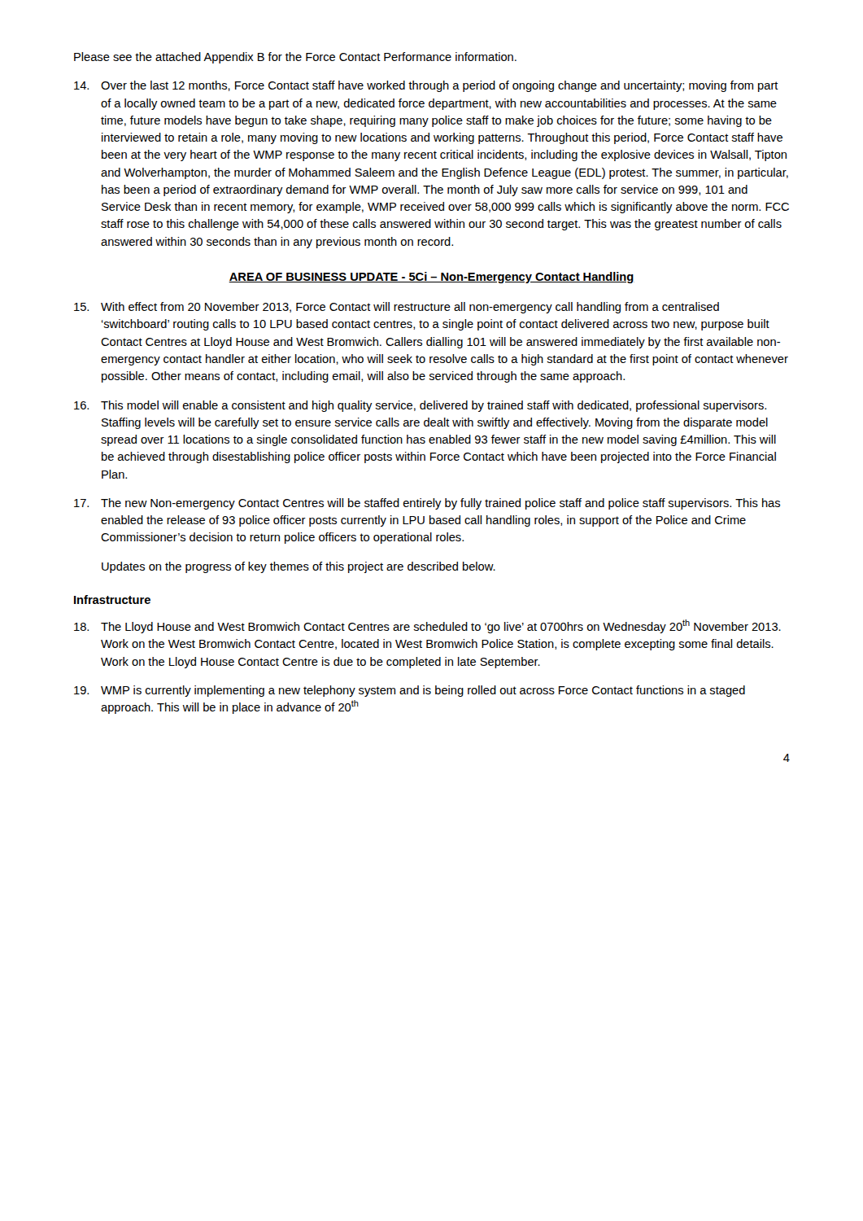Please see the attached Appendix B for the Force Contact Performance information.
14. Over the last 12 months, Force Contact staff have worked through a period of ongoing change and uncertainty; moving from part of a locally owned team to be a part of a new, dedicated force department, with new accountabilities and processes. At the same time, future models have begun to take shape, requiring many police staff to make job choices for the future; some having to be interviewed to retain a role, many moving to new locations and working patterns. Throughout this period, Force Contact staff have been at the very heart of the WMP response to the many recent critical incidents, including the explosive devices in Walsall, Tipton and Wolverhampton, the murder of Mohammed Saleem and the English Defence League (EDL) protest. The summer, in particular, has been a period of extraordinary demand for WMP overall. The month of July saw more calls for service on 999, 101 and Service Desk than in recent memory, for example, WMP received over 58,000 999 calls which is significantly above the norm. FCC staff rose to this challenge with 54,000 of these calls answered within our 30 second target. This was the greatest number of calls answered within 30 seconds than in any previous month on record.
AREA OF BUSINESS UPDATE - 5Ci – Non-Emergency Contact Handling
15. With effect from 20 November 2013, Force Contact will restructure all non-emergency call handling from a centralised ‘switchboard’ routing calls to 10 LPU based contact centres, to a single point of contact delivered across two new, purpose built Contact Centres at Lloyd House and West Bromwich. Callers dialling 101 will be answered immediately by the first available non-emergency contact handler at either location, who will seek to resolve calls to a high standard at the first point of contact whenever possible. Other means of contact, including email, will also be serviced through the same approach.
16. This model will enable a consistent and high quality service, delivered by trained staff with dedicated, professional supervisors. Staffing levels will be carefully set to ensure service calls are dealt with swiftly and effectively. Moving from the disparate model spread over 11 locations to a single consolidated function has enabled 93 fewer staff in the new model saving £4million. This will be achieved through disestablishing police officer posts within Force Contact which have been projected into the Force Financial Plan.
17. The new Non-emergency Contact Centres will be staffed entirely by fully trained police staff and police staff supervisors. This has enabled the release of 93 police officer posts currently in LPU based call handling roles, in support of the Police and Crime Commissioner’s decision to return police officers to operational roles.
Updates on the progress of key themes of this project are described below.
Infrastructure
18. The Lloyd House and West Bromwich Contact Centres are scheduled to ‘go live’ at 0700hrs on Wednesday 20th November 2013. Work on the West Bromwich Contact Centre, located in West Bromwich Police Station, is complete excepting some final details. Work on the Lloyd House Contact Centre is due to be completed in late September.
19. WMP is currently implementing a new telephony system and is being rolled out across Force Contact functions in a staged approach. This will be in place in advance of 20th
4